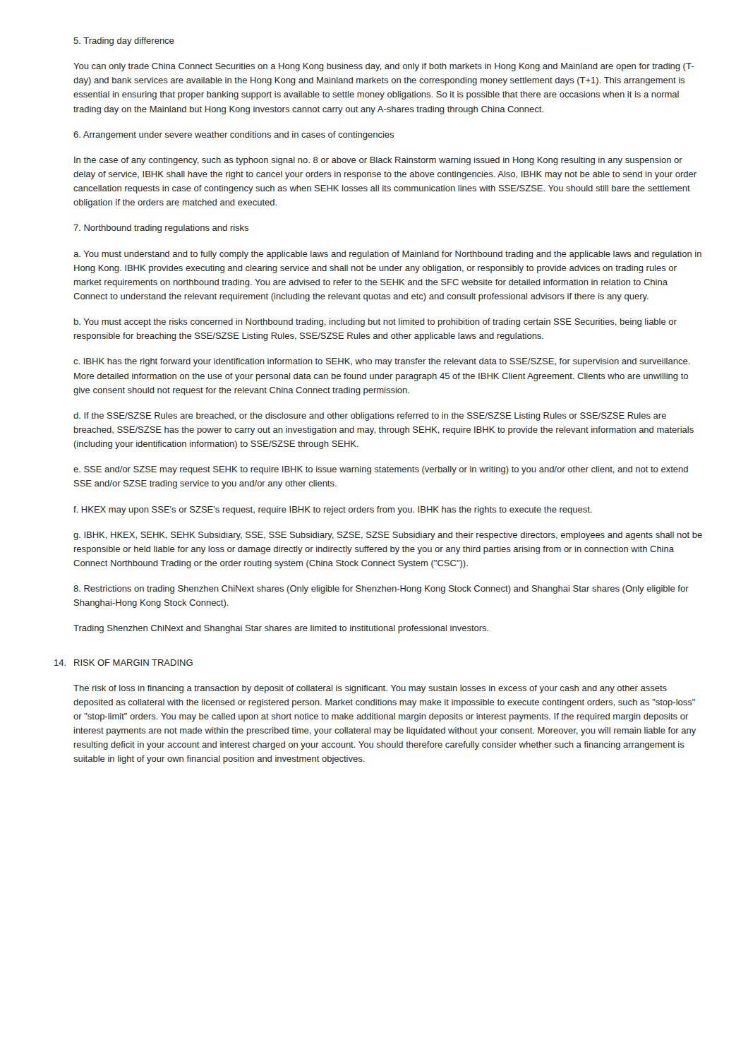5. Trading day difference
You can only trade China Connect Securities on a Hong Kong business day, and only if both markets in Hong Kong and Mainland are open for trading (T-day) and bank services are available in the Hong Kong and Mainland markets on the corresponding money settlement days (T+1). This arrangement is essential in ensuring that proper banking support is available to settle money obligations. So it is possible that there are occasions when it is a normal trading day on the Mainland but Hong Kong investors cannot carry out any A-shares trading through China Connect.
6. Arrangement under severe weather conditions and in cases of contingencies
In the case of any contingency, such as typhoon signal no. 8 or above or Black Rainstorm warning issued in Hong Kong resulting in any suspension or delay of service, IBHK shall have the right to cancel your orders in response to the above contingencies. Also, IBHK may not be able to send in your order cancellation requests in case of contingency such as when SEHK losses all its communication lines with SSE/SZSE. You should still bare the settlement obligation if the orders are matched and executed.
7. Northbound trading regulations and risks
a. You must understand and to fully comply the applicable laws and regulation of Mainland for Northbound trading and the applicable laws and regulation in Hong Kong. IBHK provides executing and clearing service and shall not be under any obligation, or responsibly to provide advices on trading rules or market requirements on northbound trading. You are advised to refer to the SEHK and the SFC website for detailed information in relation to China Connect to understand the relevant requirement (including the relevant quotas and etc) and consult professional advisors if there is any query.
b. You must accept the risks concerned in Northbound trading, including but not limited to prohibition of trading certain SSE Securities, being liable or responsible for breaching the SSE/SZSE Listing Rules, SSE/SZSE Rules and other applicable laws and regulations.
c. IBHK has the right forward your identification information to SEHK, who may transfer the relevant data to SSE/SZSE, for supervision and surveillance. More detailed information on the use of your personal data can be found under paragraph 45 of the IBHK Client Agreement. Clients who are unwilling to give consent should not request for the relevant China Connect trading permission.
d. If the SSE/SZSE Rules are breached, or the disclosure and other obligations referred to in the SSE/SZSE Listing Rules or SSE/SZSE Rules are breached, SSE/SZSE has the power to carry out an investigation and may, through SEHK, require IBHK to provide the relevant information and materials (including your identification information) to SSE/SZSE through SEHK.
e. SSE and/or SZSE may request SEHK to require IBHK to issue warning statements (verbally or in writing) to you and/or other client, and not to extend SSE and/or SZSE trading service to you and/or any other clients.
f. HKEX may upon SSE's or SZSE's request, require IBHK to reject orders from you. IBHK has the rights to execute the request.
g. IBHK, HKEX, SEHK, SEHK Subsidiary, SSE, SSE Subsidiary, SZSE, SZSE Subsidiary and their respective directors, employees and agents shall not be responsible or held liable for any loss or damage directly or indirectly suffered by the you or any third parties arising from or in connection with China Connect Northbound Trading or the order routing system (China Stock Connect System ("CSC")).
8. Restrictions on trading Shenzhen ChiNext shares (Only eligible for Shenzhen-Hong Kong Stock Connect) and Shanghai Star shares (Only eligible for Shanghai-Hong Kong Stock Connect).
Trading Shenzhen ChiNext and Shanghai Star shares are limited to institutional professional investors.
14. RISK OF MARGIN TRADING
The risk of loss in financing a transaction by deposit of collateral is significant. You may sustain losses in excess of your cash and any other assets deposited as collateral with the licensed or registered person. Market conditions may make it impossible to execute contingent orders, such as "stop-loss" or "stop-limit" orders. You may be called upon at short notice to make additional margin deposits or interest payments. If the required margin deposits or interest payments are not made within the prescribed time, your collateral may be liquidated without your consent. Moreover, you will remain liable for any resulting deficit in your account and interest charged on your account. You should therefore carefully consider whether such a financing arrangement is suitable in light of your own financial position and investment objectives.